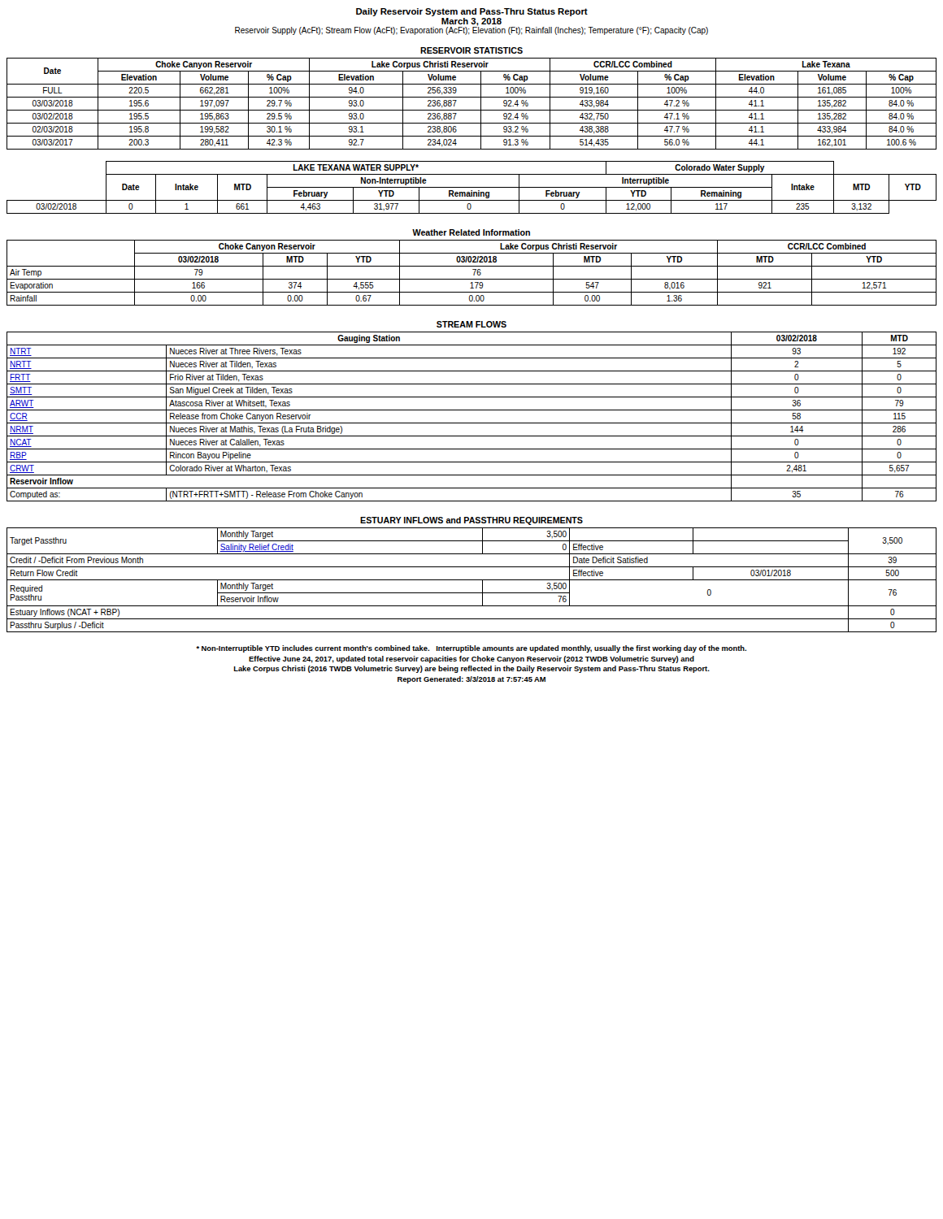Daily Reservoir System and Pass-Thru Status Report
March 3, 2018
Reservoir Supply (AcFt); Stream Flow (AcFt); Evaporation (AcFt); Elevation (Ft); Rainfall (Inches); Temperature (°F); Capacity (Cap)
RESERVOIR STATISTICS
| Date | Choke Canyon Reservoir | Lake Corpus Christi Reservoir | CCR/LCC Combined | Lake Texana |
| --- | --- | --- | --- | --- |
| Elevation | Volume | % Cap | Elevation | Volume | % Cap | Volume | % Cap | Elevation | Volume | % Cap |
| FULL | 220.5 | 662,281 | 100% | 94.0 | 256,339 | 100% | 919,160 | 100% | 44.0 | 161,085 | 100% |
| 03/03/2018 | 195.6 | 197,097 | 29.7 % | 93.0 | 236,887 | 92.4 % | 433,984 | 47.2 % | 41.1 | 135,282 | 84.0 % |
| 03/02/2018 | 195.5 | 195,863 | 29.5 % | 93.0 | 236,887 | 92.4 % | 432,750 | 47.1 % | 41.1 | 135,282 | 84.0 % |
| 02/03/2018 | 195.8 | 199,582 | 30.1 % | 93.1 | 238,806 | 93.2 % | 438,388 | 47.7 % | 41.1 | 433,984 | 84.0 % |
| 03/03/2017 | 200.3 | 280,411 | 42.3 % | 92.7 | 234,024 | 91.3 % | 514,435 | 56.0 % | 44.1 | 162,101 | 100.6 % |
| | LAKE TEXANA WATER SUPPLY* | Colorado Water Supply |
| --- | --- | --- |
| Date | Intake | MTD | Non-Interruptible | Interruptible | Intake | MTD | YTD |
| February | YTD | Remaining | February | YTD | Remaining |
| 03/02/2018 | 0 | 1 | 661 | 4,463 | 31,977 | 0 | 0 | 12,000 | 117 | 235 | 3,132 |
Weather Related Information
| | Choke Canyon Reservoir | Lake Corpus Christi Reservoir | CCR/LCC Combined |
| --- | --- | --- | --- |
| 03/02/2018 | MTD | YTD | 03/02/2018 | MTD | YTD | MTD | YTD |
| Air Temp | 79 | | | 76 | | | | |
| Evaporation | 166 | 374 | 4,555 | 179 | 547 | 8,016 | 921 | 12,571 |
| Rainfall | 0.00 | 0.00 | 0.67 | 0.00 | 0.00 | 1.36 | | |
STREAM FLOWS
| Gauging Station | 03/02/2018 | MTD |
| --- | --- | --- |
| NTRT | Nueces River at Three Rivers, Texas | 93 | 192 |
| NRTT | Nueces River at Tilden, Texas | 2 | 5 |
| FRTT | Frio River at Tilden, Texas | 0 | 0 |
| SMTT | San Miguel Creek at Tilden, Texas | 0 | 0 |
| ARWT | Atascosa River at Whitsett, Texas | 36 | 79 |
| CCR | Release from Choke Canyon Reservoir | 58 | 115 |
| NRMT | Nueces River at Mathis, Texas (La Fruta Bridge) | 144 | 286 |
| NCAT | Nueces River at Calallen, Texas | 0 | 0 |
| RBP | Rincon Bayou Pipeline | 0 | 0 |
| CRWT | Colorado River at Wharton, Texas | 2,481 | 5,657 |
| Reservoir Inflow | | |
| Computed as: | (NTRT+FRTT+SMTT) - Release From Choke Canyon | 35 | 76 |
ESTUARY INFLOWS and PASSTHRU REQUIREMENTS
| Target Passthru | Monthly Target | 3,500 | | | 3,500 |
| Salinity Relief Credit | 0 | Effective | |
| Credit / -Deficit From Previous Month | Date Deficit Satisfied | 39 |
| Return Flow Credit | Effective | 03/01/2018 | 500 |
| Required Passthru | Monthly Target | 3,500 | 0 | 76 |
| Reservoir Inflow | 76 |
| Estuary Inflows (NCAT + RBP) | 0 |
| Passthru Surplus / -Deficit | 0 |
* Non-Interruptible YTD includes current month's combined take. Interruptible amounts are updated monthly, usually the first working day of the month.
Effective June 24, 2017, updated total reservoir capacities for Choke Canyon Reservoir (2012 TWDB Volumetric Survey) and
Lake Corpus Christi (2016 TWDB Volumetric Survey) are being reflected in the Daily Reservoir System and Pass-Thru Status Report.
Report Generated: 3/3/2018 at 7:57:45 AM